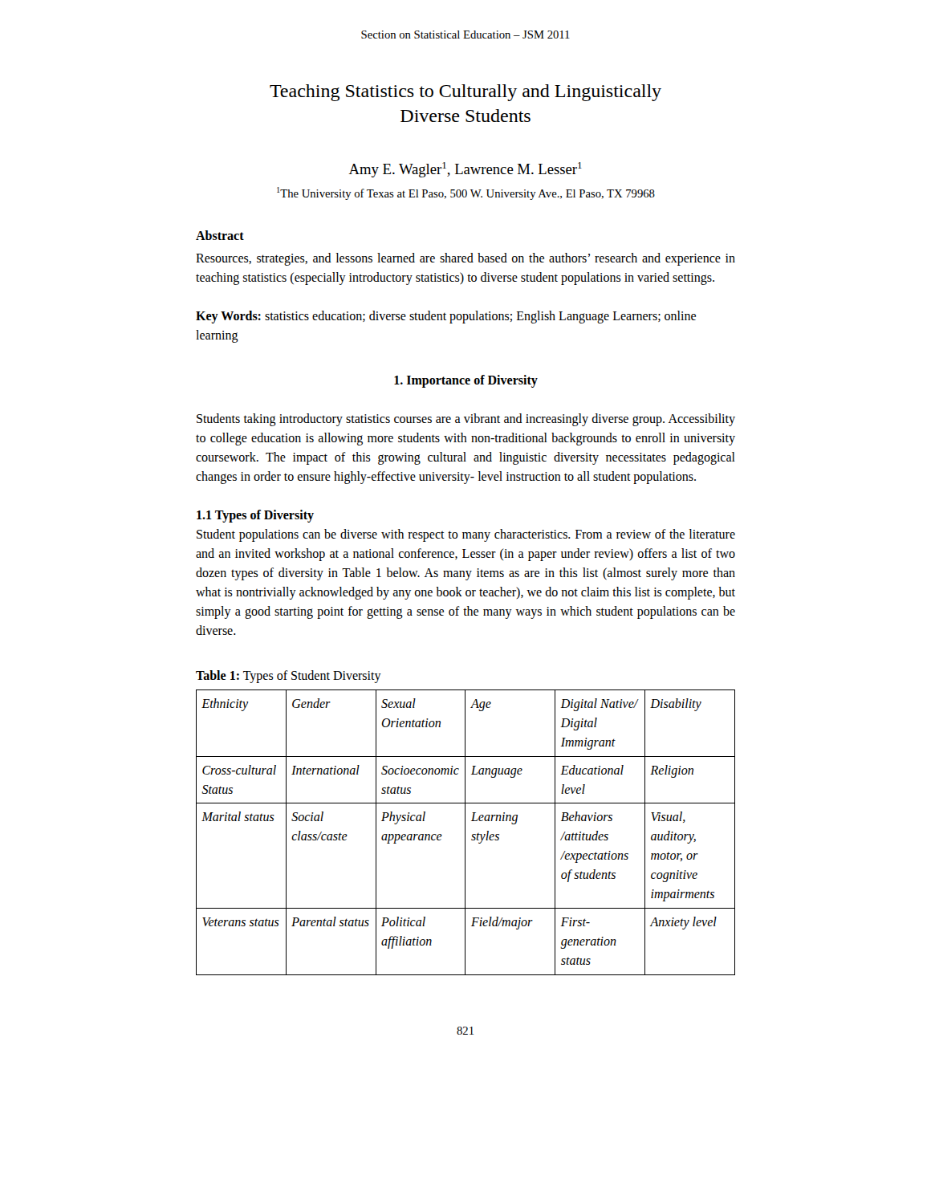Section on Statistical Education – JSM 2011
Teaching Statistics to Culturally and Linguistically
Diverse Students
Amy E. Wagler1, Lawrence M. Lesser1
1The University of Texas at El Paso, 500 W. University Ave., El Paso, TX 79968
Abstract
Resources, strategies, and lessons learned are shared based on the authors’ research and experience in teaching statistics (especially introductory statistics) to diverse student populations in varied settings.
Key Words: statistics education; diverse student populations; English Language Learners; online learning
1. Importance of Diversity
Students taking introductory statistics courses are a vibrant and increasingly diverse group. Accessibility to college education is allowing more students with non-traditional backgrounds to enroll in university coursework. The impact of this growing cultural and linguistic diversity necessitates pedagogical changes in order to ensure highly-effective university- level instruction to all student populations.
1.1 Types of Diversity
Student populations can be diverse with respect to many characteristics. From a review of the literature and an invited workshop at a national conference, Lesser (in a paper under review) offers a list of two dozen types of diversity in Table 1 below. As many items as are in this list (almost surely more than what is nontrivially acknowledged by any one book or teacher), we do not claim this list is complete, but simply a good starting point for getting a sense of the many ways in which student populations can be diverse.
Table 1: Types of Student Diversity
| Ethnicity | Gender | Sexual Orientation | Age | Digital Native/ Digital Immigrant | Disability |
| Cross-cultural Status | International | Socioeconomic status | Language | Educational level | Religion |
| Marital status | Social class/caste | Physical appearance | Learning styles | Behaviors /attitudes /expectations of students | Visual, auditory, motor, or cognitive impairments |
| Veterans status | Parental status | Political affiliation | Field/major | First-generation status | Anxiety level |
821